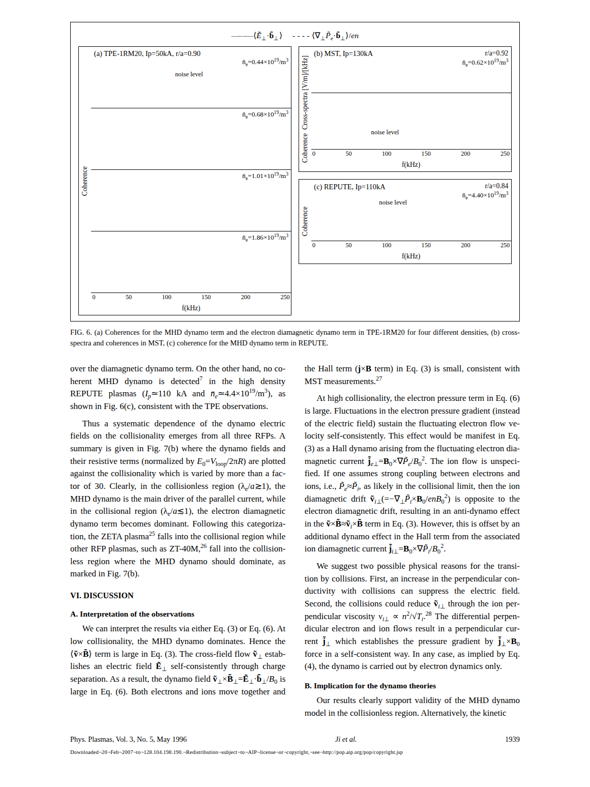⟨Ẽ⊥·b̃⊥⟩ ⟨∇⊥P̃e·b̃⊥⟩/en
Coherence
(a) TPE-1RM20, Ip=50kA, r/a=0.90 n̄e=0.44×1019/m3 noise level Coherence spectrum versus frequency, 0 to 250 kHz, values 0 to 0.4
n̄e=0.68×1019/m3
n̄e=1.01×1019/m3
n̄e=1.86×1019/m3
050100150200250
f(kHz)
Coherence Cross-spectra [V/m]/[kHz]
(b) MST, Ip=130kA r/a=0.92 n̄e=0.62×1019/m3
noise level
050100150200250
f(kHz)
Coherence
(c) REPUTE, Ip=110kA r/a=0.84 n̄e=4.40×1019/m3 noise level
050100150200250
f(kHz)
FIG. 6. (a) Coherences for the MHD dynamo term and the electron diamagnetic dynamo term in TPE-1RM20 for four different densities, (b) cross-spectra and coherences in MST, (c) coherence for the MHD dynamo term in REPUTE.
over the diamagnetic dynamo term. On the other hand, no coherent MHD dynamo is detected7 in the high density REPUTE plasmas (Ip≃110 kA and n̄e≃4.4×1019/m3), as shown in Fig. 6(c), consistent with the TPE observations.
Thus a systematic dependence of the dynamo electric fields on the collisionality emerges from all three RFPs. A summary is given in Fig. 7(b) where the dynamo fields and their resistive terms (normalized by E0=Vloop/2πR) are plotted against the collisionality which is varied by more than a factor of 30. Clearly, in the collisionless region (λe/a≳1), the MHD dynamo is the main driver of the parallel current, while in the collisional region (λe/a≲1), the electron diamagnetic dynamo term becomes dominant. Following this categorization, the ZETA plasma25 falls into the collisional region while other RFP plasmas, such as ZT-40M,26 fall into the collisionless region where the MHD dynamo should dominate, as marked in Fig. 7(b).
VI. DISCUSSION
A. Interpretation of the observations
We can interpret the results via either Eq. (3) or Eq. (6). At low collisionality, the MHD dynamo dominates. Hence the ⟨ṽ×B̃⟩ term is large in Eq. (3). The cross-field flow ṽ⊥ establishes an electric field Ẽ⊥ self-consistently through charge separation. As a result, the dynamo field ṽ⊥×B̃⊥=Ẽ⊥·b̃⊥/B0 is large in Eq. (6). Both electrons and ions move together and the Hall term (j×B term) in Eq. (3) is small, consistent with MST measurements.27
At high collisionality, the electron pressure term in Eq. (6) is large. Fluctuations in the electron pressure gradient (instead of the electric field) sustain the fluctuating electron flow velocity self-consistently. This effect would be manifest in Eq. (3) as a Hall dynamo arising from the fluctuating electron diamagnetic current j̃e⊥=B0×∇P̃e/B02. The ion flow is unspecified. If one assumes strong coupling between electrons and ions, i.e., P̃e≈P̃i, as likely in the collisional limit, then the ion diamagnetic drift ṽi⊥(=−∇⊥P̃i×B0/enB02) is opposite to the electron diamagnetic drift, resulting in an anti-dynamo effect in the ṽ×B̃≈ṽi×B̃ term in Eq. (3). However, this is offset by an additional dynamo effect in the Hall term from the associated ion diamagnetic current j̃i⊥=B0×∇P̃i/B02.
We suggest two possible physical reasons for the transition by collisions. First, an increase in the perpendicular conductivity with collisions can suppress the electric field. Second, the collisions could reduce ṽi⊥ through the ion perpendicular viscosity νi⊥ ∝ n2/√Ti.28 The differential perpendicular electron and ion flows result in a perpendicular current j̃⊥ which establishes the pressure gradient by j̃⊥×B0 force in a self-consistent way. In any case, as implied by Eq. (4), the dynamo is carried out by electron dynamics only.
B. Implication for the dynamo theories
Our results clearly support validity of the MHD dynamo model in the collisionless region. Alternatively, the kinetic
Phys. Plasmas, Vol. 3, No. 5, May 1996
Ji et al.
1939
Downloaded¬20¬Feb¬2007¬to¬128.104.198.190.¬Redistribution¬subject¬to¬AIP¬license¬or¬copyright,¬see¬http://pop.aip.org/pop/copyright.jsp